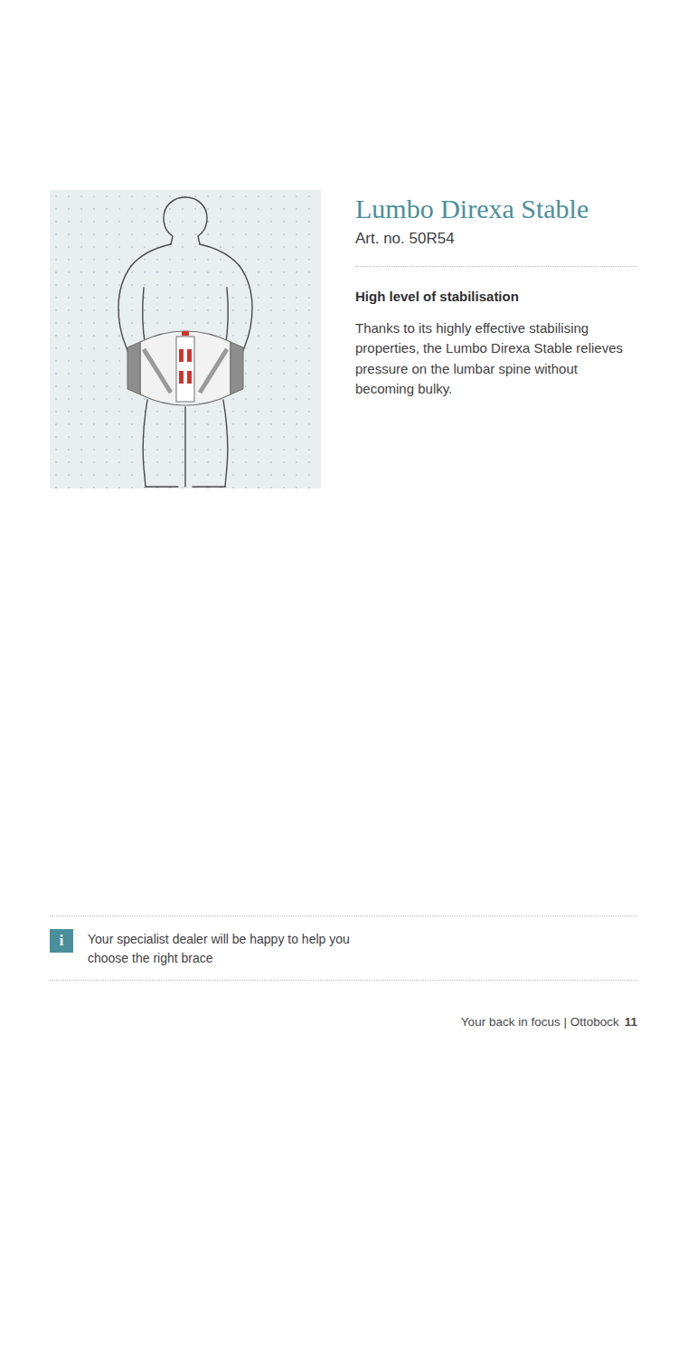Lumbo Direxa Stable
Art. no. 50R54
High level of stabilisation
Thanks to its highly effective stabilising properties, the Lumbo Direxa Stable relieves pressure on the lumbar spine without becoming bulky.
i
Your specialist dealer will be happy to help you
choose the right brace
Your back in focus | Ottobock11